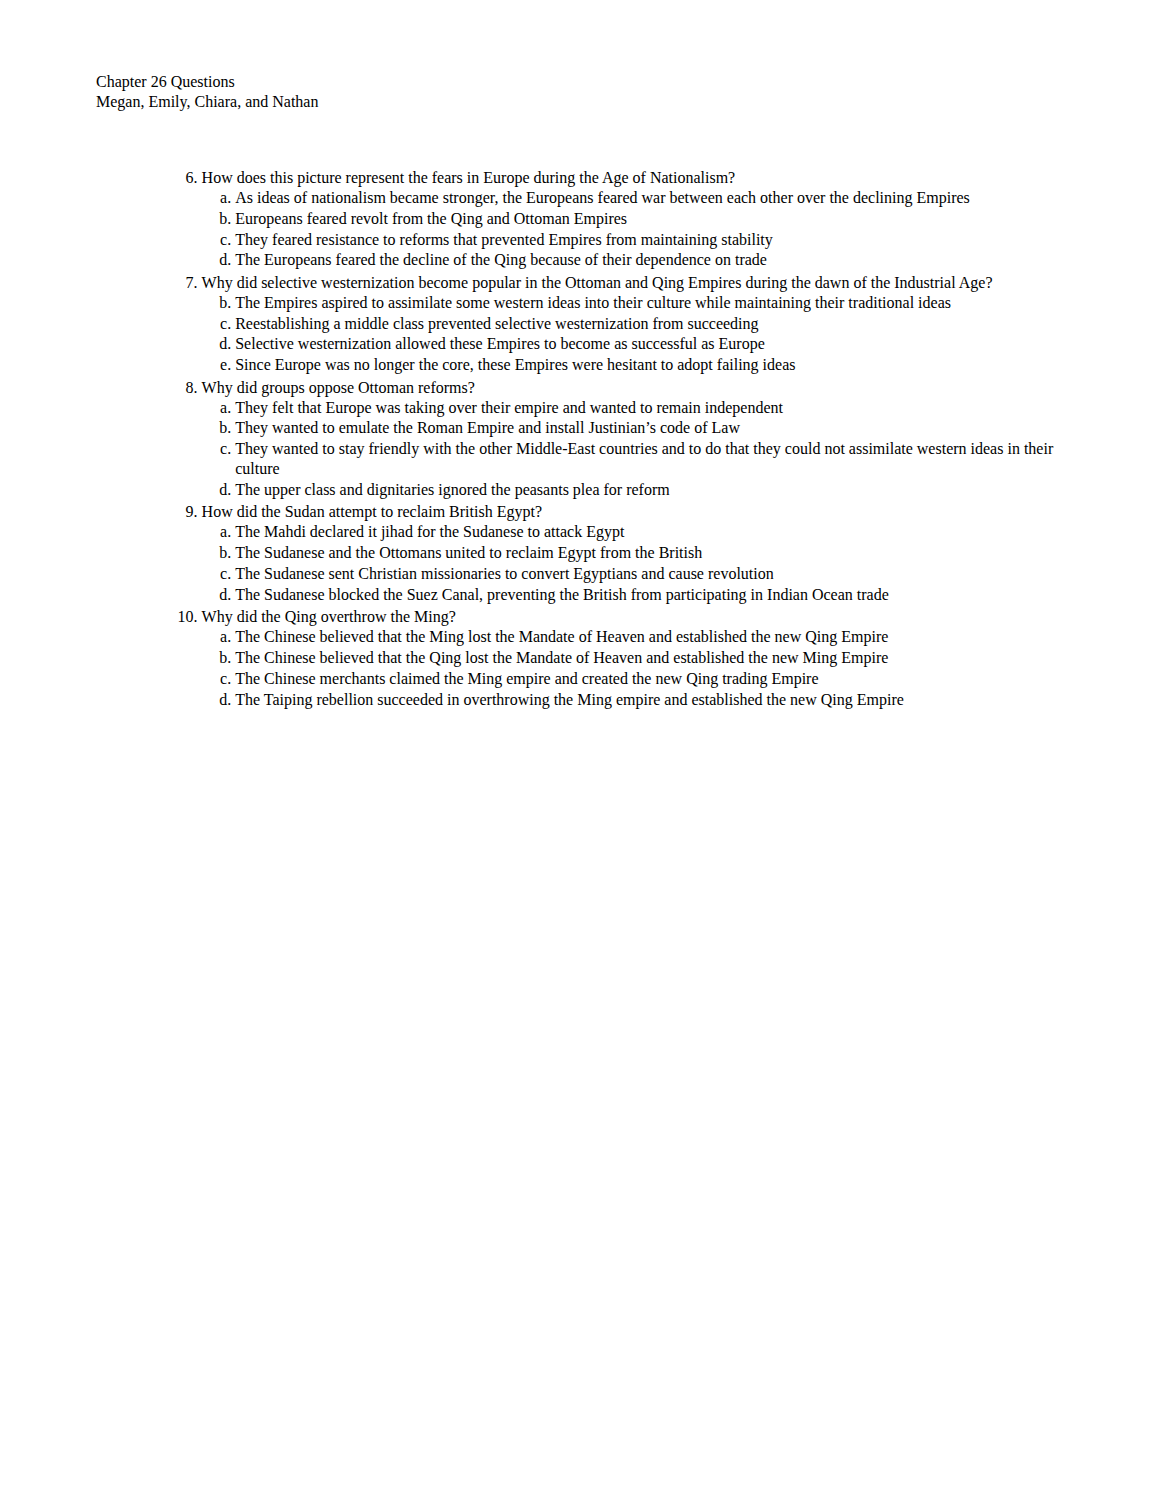Chapter 26 Questions
Megan, Emily, Chiara, and Nathan
How does this picture represent the fears in Europe during the Age of Nationalism?
As ideas of nationalism became stronger, the Europeans feared war between each other over the declining Empires
Europeans feared revolt from the Qing and Ottoman Empires
They feared resistance to reforms that prevented Empires from maintaining stability
The Europeans feared the decline of the Qing because of their dependence on trade
Why did selective westernization become popular in the Ottoman and Qing Empires during the dawn of the Industrial Age?
The Empires aspired to assimilate some western ideas into their culture while maintaining their traditional ideas
Reestablishing a middle class prevented selective westernization from succeeding
Selective westernization allowed these Empires to become as successful as Europe
Since Europe was no longer the core, these Empires were hesitant to adopt failing ideas
Why did groups oppose Ottoman reforms?
They felt that Europe was taking over their empire and wanted to remain independent
They wanted to emulate the Roman Empire and install Justinian’s code of Law
They wanted to stay friendly with the other Middle-East countries and to do that they could not assimilate western ideas in their culture
The upper class and dignitaries ignored the peasants plea for reform
How did the Sudan attempt to reclaim British Egypt?
The Mahdi declared it jihad for the Sudanese to attack Egypt
The Sudanese and the Ottomans united to reclaim Egypt from the British
The Sudanese sent Christian missionaries to convert Egyptians and cause revolution
The Sudanese blocked the Suez Canal, preventing the British from participating in Indian Ocean trade
Why did the Qing overthrow the Ming?
The Chinese believed that the Ming lost the Mandate of Heaven and established the new Qing Empire
The Chinese believed that the Qing lost the Mandate of Heaven and established the new Ming Empire
The Chinese merchants claimed the Ming empire and created the new Qing trading Empire
The Taiping rebellion succeeded in overthrowing the Ming empire and established the new Qing Empire